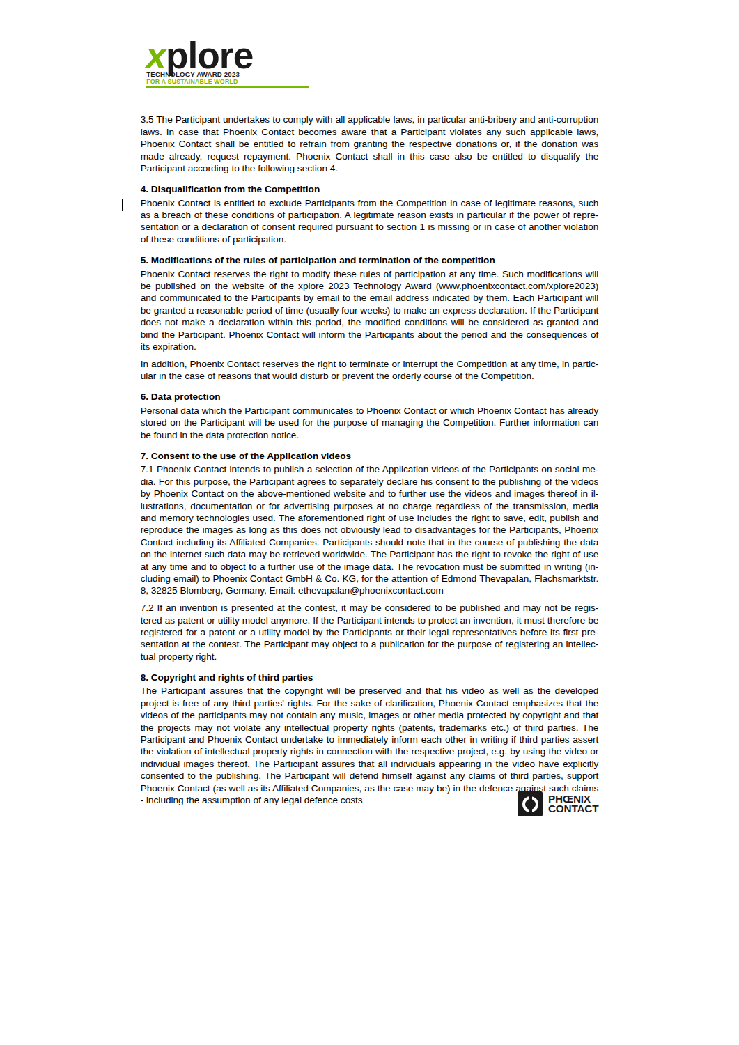xplore
TECHNOLOGY AWARD 2023
FOR A SUSTAINABLE WORLD
3.5 The Participant undertakes to comply with all applicable laws, in particular anti-bribery and anti-corruption laws. In case that Phoenix Contact becomes aware that a Participant violates any such applicable laws, Phoenix Contact shall be entitled to refrain from granting the respective donations or, if the donation was made already, request repayment. Phoenix Contact shall in this case also be entitled to disqualify the Participant according to the following section 4.
4. Disqualification from the Competition
Phoenix Contact is entitled to exclude Participants from the Competition in case of legitimate reasons, such as a breach of these conditions of participation. A legitimate reason exists in particular if the power of representation or a declaration of consent required pursuant to section 1 is missing or in case of another violation of these conditions of participation.
5. Modifications of the rules of participation and termination of the competition
Phoenix Contact reserves the right to modify these rules of participation at any time. Such modifications will be published on the website of the xplore 2023 Technology Award (www.phoenixcontact.com/xplore2023) and communicated to the Participants by email to the email address indicated by them. Each Participant will be granted a reasonable period of time (usually four weeks) to make an express declaration. If the Participant does not make a declaration within this period, the modified conditions will be considered as granted and bind the Participant. Phoenix Contact will inform the Participants about the period and the consequences of its expiration.
In addition, Phoenix Contact reserves the right to terminate or interrupt the Competition at any time, in particular in the case of reasons that would disturb or prevent the orderly course of the Competition.
6. Data protection
Personal data which the Participant communicates to Phoenix Contact or which Phoenix Contact has already stored on the Participant will be used for the purpose of managing the Competition. Further information can be found in the data protection notice.
7. Consent to the use of the Application videos
7.1 Phoenix Contact intends to publish a selection of the Application videos of the Participants on social media. For this purpose, the Participant agrees to separately declare his consent to the publishing of the videos by Phoenix Contact on the above-mentioned website and to further use the videos and images thereof in illustrations, documentation or for advertising purposes at no charge regardless of the transmission, media and memory technologies used. The aforementioned right of use includes the right to save, edit, publish and reproduce the images as long as this does not obviously lead to disadvantages for the Participants, Phoenix Contact including its Affiliated Companies. Participants should note that in the course of publishing the data on the internet such data may be retrieved worldwide. The Participant has the right to revoke the right of use at any time and to object to a further use of the image data. The revocation must be submitted in writing (including email) to Phoenix Contact GmbH & Co. KG, for the attention of Edmond Thevapalan, Flachsmarktstr. 8, 32825 Blomberg, Germany, Email: ethevapalan@phoenixcontact.com
7.2 If an invention is presented at the contest, it may be considered to be published and may not be registered as patent or utility model anymore. If the Participant intends to protect an invention, it must therefore be registered for a patent or a utility model by the Participants or their legal representatives before its first presentation at the contest. The Participant may object to a publication for the purpose of registering an intellectual property right.
8. Copyright and rights of third parties
The Participant assures that the copyright will be preserved and that his video as well as the developed project is free of any third parties' rights. For the sake of clarification, Phoenix Contact emphasizes that the videos of the participants may not contain any music, images or other media protected by copyright and that the projects may not violate any intellectual property rights (patents, trademarks etc.) of third parties. The Participant and Phoenix Contact undertake to immediately inform each other in writing if third parties assert the violation of intellectual property rights in connection with the respective project, e.g. by using the video or individual images thereof. The Participant assures that all individuals appearing in the video have explicitly consented to the publishing. The Participant will defend himself against any claims of third parties, support Phoenix Contact (as well as its Affiliated Companies, as the case may be) in the defence against such claims - including the assumption of any legal defence costs
PHŒNIX
CONTACT